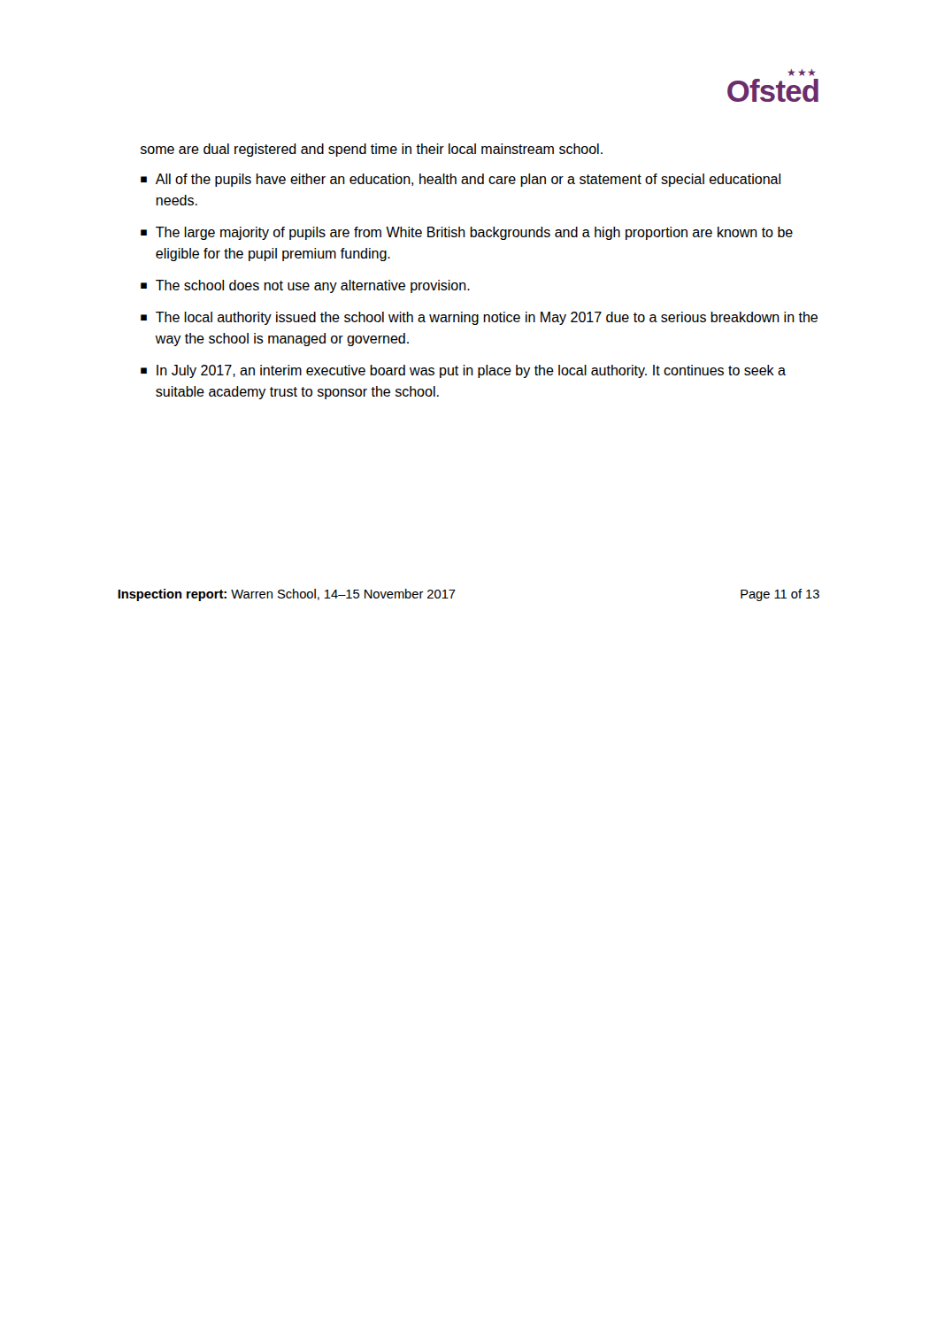★★★ Ofsted
some are dual registered and spend time in their local mainstream school.
All of the pupils have either an education, health and care plan or a statement of special educational needs.
The large majority of pupils are from White British backgrounds and a high proportion are known to be eligible for the pupil premium funding.
The school does not use any alternative provision.
The local authority issued the school with a warning notice in May 2017 due to a serious breakdown in the way the school is managed or governed.
In July 2017, an interim executive board was put in place by the local authority. It continues to seek a suitable academy trust to sponsor the school.
Inspection report: Warren School, 14–15 November 2017 Page 11 of 13